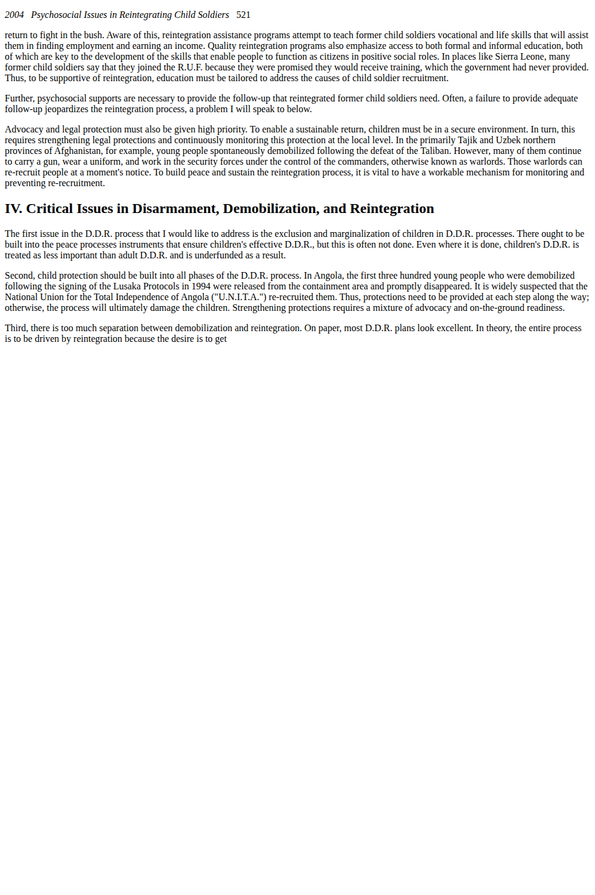2004 Psychosocial Issues in Reintegrating Child Soldiers 521
return to fight in the bush. Aware of this, reintegration assistance programs attempt to teach former child soldiers vocational and life skills that will assist them in finding employment and earning an income. Quality reintegration programs also emphasize access to both formal and informal education, both of which are key to the development of the skills that enable people to function as citizens in positive social roles. In places like Sierra Leone, many former child soldiers say that they joined the R.U.F. because they were promised they would receive training, which the government had never provided. Thus, to be supportive of reintegration, education must be tailored to address the causes of child soldier recruitment.
Further, psychosocial supports are necessary to provide the follow-up that reintegrated former child soldiers need. Often, a failure to provide adequate follow-up jeopardizes the reintegration process, a problem I will speak to below.
Advocacy and legal protection must also be given high priority. To enable a sustainable return, children must be in a secure environment. In turn, this requires strengthening legal protections and continuously monitoring this protection at the local level. In the primarily Tajik and Uzbek northern provinces of Afghanistan, for example, young people spontaneously demobilized following the defeat of the Taliban. However, many of them continue to carry a gun, wear a uniform, and work in the security forces under the control of the commanders, otherwise known as warlords. Those warlords can re-recruit people at a moment's notice. To build peace and sustain the reintegration process, it is vital to have a workable mechanism for monitoring and preventing re-recruitment.
IV. Critical Issues in Disarmament, Demobilization, and Reintegration
The first issue in the D.D.R. process that I would like to address is the exclusion and marginalization of children in D.D.R. processes. There ought to be built into the peace processes instruments that ensure children's effective D.D.R., but this is often not done. Even where it is done, children's D.D.R. is treated as less important than adult D.D.R. and is underfunded as a result.
Second, child protection should be built into all phases of the D.D.R. process. In Angola, the first three hundred young people who were demobilized following the signing of the Lusaka Protocols in 1994 were released from the containment area and promptly disappeared. It is widely suspected that the National Union for the Total Independence of Angola ("U.N.I.T.A.") re-recruited them. Thus, protections need to be provided at each step along the way; otherwise, the process will ultimately damage the children. Strengthening protections requires a mixture of advocacy and on-the-ground readiness.
Third, there is too much separation between demobilization and reintegration. On paper, most D.D.R. plans look excellent. In theory, the entire process is to be driven by reintegration because the desire is to get